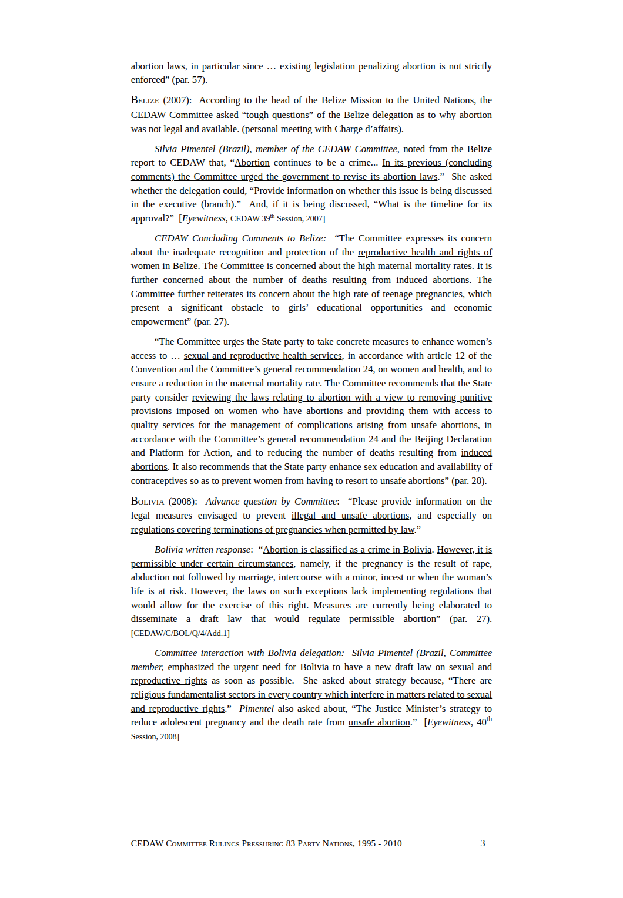abortion laws, in particular since … existing legislation penalizing abortion is not strictly enforced” (par. 57).
Belize (2007): According to the head of the Belize Mission to the United Nations, the CEDAW Committee asked “tough questions” of the Belize delegation as to why abortion was not legal and available. (personal meeting with Charge d’affairs).
Silvia Pimentel (Brazil), member of the CEDAW Committee, noted from the Belize report to CEDAW that, “Abortion continues to be a crime... In its previous (concluding comments) the Committee urged the government to revise its abortion laws.” She asked whether the delegation could, “Provide information on whether this issue is being discussed in the executive (branch).” And, if it is being discussed, “What is the timeline for its approval?” [Eyewitness, CEDAW 39th Session, 2007]
CEDAW Concluding Comments to Belize: “The Committee expresses its concern about the inadequate recognition and protection of the reproductive health and rights of women in Belize. The Committee is concerned about the high maternal mortality rates. It is further concerned about the number of deaths resulting from induced abortions. The Committee further reiterates its concern about the high rate of teenage pregnancies, which present a significant obstacle to girls’ educational opportunities and economic empowerment” (par. 27).
“The Committee urges the State party to take concrete measures to enhance women’s access to … sexual and reproductive health services, in accordance with article 12 of the Convention and the Committee’s general recommendation 24, on women and health, and to ensure a reduction in the maternal mortality rate. The Committee recommends that the State party consider reviewing the laws relating to abortion with a view to removing punitive provisions imposed on women who have abortions and providing them with access to quality services for the management of complications arising from unsafe abortions, in accordance with the Committee’s general recommendation 24 and the Beijing Declaration and Platform for Action, and to reducing the number of deaths resulting from induced abortions. It also recommends that the State party enhance sex education and availability of contraceptives so as to prevent women from having to resort to unsafe abortions” (par. 28).
Bolivia (2008): Advance question by Committee: “Please provide information on the legal measures envisaged to prevent illegal and unsafe abortions, and especially on regulations covering terminations of pregnancies when permitted by law.”
Bolivia written response: “Abortion is classified as a crime in Bolivia. However, it is permissible under certain circumstances, namely, if the pregnancy is the result of rape, abduction not followed by marriage, intercourse with a minor, incest or when the woman’s life is at risk. However, the laws on such exceptions lack implementing regulations that would allow for the exercise of this right. Measures are currently being elaborated to disseminate a draft law that would regulate permissible abortion” (par. 27). [CEDAW/C/BOL/Q/4/Add.1]
Committee interaction with Bolivia delegation: Silvia Pimentel (Brazil, Committee member, emphasized the urgent need for Bolivia to have a new draft law on sexual and reproductive rights as soon as possible. She asked about strategy because, “There are religious fundamentalist sectors in every country which interfere in matters related to sexual and reproductive rights.” Pimentel also asked about, “The Justice Minister’s strategy to reduce adolescent pregnancy and the death rate from unsafe abortion.” [Eyewitness, 40th Session, 2008]
CEDAW Committee Rulings Pressuring 83 Party Nations, 1995 - 2010 3